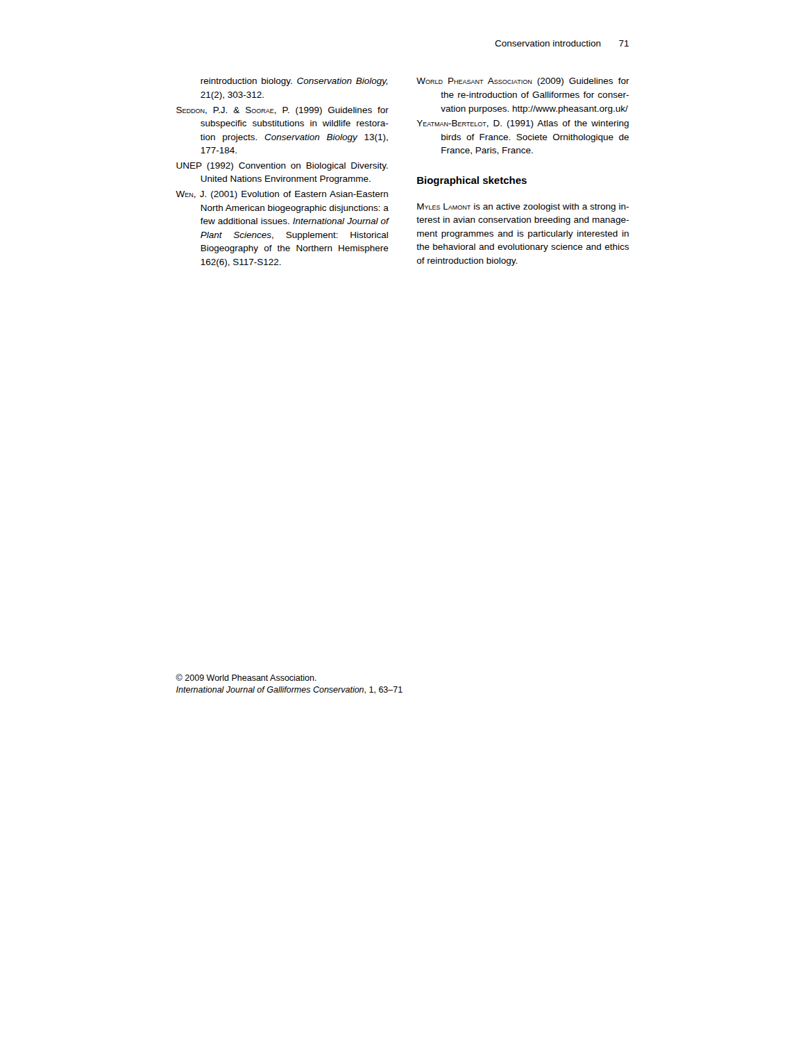Conservation introduction 71
reintroduction biology. Conservation Biology, 21(2), 303-312.
Seddon, P.J. & Soorae, P. (1999) Guidelines for subspecific substitutions in wildlife restoration projects. Conservation Biology 13(1), 177-184.
UNEP (1992) Convention on Biological Diversity. United Nations Environment Programme.
Wen, J. (2001) Evolution of Eastern Asian-Eastern North American biogeographic disjunctions: a few additional issues. International Journal of Plant Sciences, Supplement: Historical Biogeography of the Northern Hemisphere 162(6), S117-S122.
World Pheasant Association (2009) Guidelines for the re-introduction of Galliformes for conservation purposes. http://www.pheasant.org.uk/
Yeatman-Bertelot, D. (1991) Atlas of the wintering birds of France. Societe Ornithologique de France, Paris, France.
Biographical sketches
Myles Lamont is an active zoologist with a strong interest in avian conservation breeding and management programmes and is particularly interested in the behavioral and evolutionary science and ethics of reintroduction biology.
© 2009 World Pheasant Association.
International Journal of Galliformes Conservation, 1, 63–71